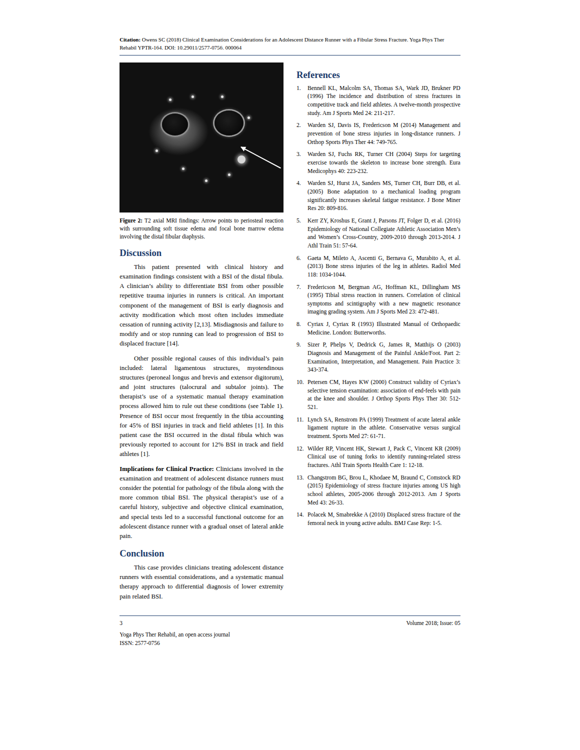Citation: Owens SC (2018) Clinical Examination Considerations for an Adolescent Distance Runner with a Fibular Stress Fracture. Yoga Phys Ther Rehabil YPTR-164. DOI: 10.29011/2577-0756. 000064
Figure 2: T2 axial MRI findings: Arrow points to periosteal reaction with surrounding soft tissue edema and focal bone marrow edema involving the distal fibular diaphysis.
Discussion
This patient presented with clinical history and examination findings consistent with a BSI of the distal fibula. A clinician’s ability to differentiate BSI from other possible repetitive trauma injuries in runners is critical. An important component of the management of BSI is early diagnosis and activity modification which most often includes immediate cessation of running activity [2,13]. Misdiagnosis and failure to modify and or stop running can lead to progression of BSI to displaced fracture [14].
Other possible regional causes of this individual’s pain included: lateral ligamentous structures, myotendinous structures (peroneal longus and brevis and extensor digitorum), and joint structures (talocrural and subtalor joints). The therapist’s use of a systematic manual therapy examination process allowed him to rule out these conditions (see Table 1). Presence of BSI occur most frequently in the tibia accounting for 45% of BSI injuries in track and field athletes [1]. In this patient case the BSI occurred in the distal fibula which was previously reported to account for 12% BSI in track and field athletes [1].
Implications for Clinical Practice: Clinicians involved in the examination and treatment of adolescent distance runners must consider the potential for pathology of the fibula along with the more common tibial BSI. The physical therapist’s use of a careful history, subjective and objective clinical examination, and special tests led to a successful functional outcome for an adolescent distance runner with a gradual onset of lateral ankle pain.
Conclusion
This case provides clinicians treating adolescent distance runners with essential considerations, and a systematic manual therapy approach to differential diagnosis of lower extremity pain related BSI.
References
Bennell KL, Malcolm SA, Thomas SA, Wark JD, Brukner PD (1996) The incidence and distribution of stress fractures in competitive track and field athletes. A twelve-month prospective study. Am J Sports Med 24: 211-217.
Warden SJ, Davis IS, Fredericson M (2014) Management and prevention of bone stress injuries in long-distance runners. J Orthop Sports Phys Ther 44: 749-765.
Warden SJ, Fuchs RK, Turner CH (2004) Steps for targeting exercise towards the skeleton to increase bone strength. Eura Medicophys 40: 223-232.
Warden SJ, Hurst JA, Sanders MS, Turner CH, Burr DB, et al. (2005) Bone adaptation to a mechanical loading program significantly increases skeletal fatigue resistance. J Bone Miner Res 20: 809-816.
Kerr ZY, Kroshus E, Grant J, Parsons JT, Folger D, et al. (2016) Epidemiology of National Collegiate Athletic Association Men’s and Women’s Cross-Country, 2009-2010 through 2013-2014. J Athl Train 51: 57-64.
Gaeta M, Mileto A, Ascenti G, Bernava G, Murabito A, et al. (2013) Bone stress injuries of the leg in athletes. Radiol Med 118: 1034-1044.
Fredericson M, Bergman AG, Hoffman KL, Dillingham MS (1995) Tibial stress reaction in runners. Correlation of clinical symptoms and scintigraphy with a new magnetic resonance imaging grading system. Am J Sports Med 23: 472-481.
Cyriax J, Cyriax R (1993) Illustrated Manual of Orthopaedic Medicine. London: Butterworths.
Sizer P, Phelps V, Dedrick G, James R, Matthijs O (2003) Diagnosis and Management of the Painful Ankle/Foot. Part 2: Examination, Interpretation, and Management. Pain Practice 3: 343-374.
Petersen CM, Hayes KW (2000) Construct validity of Cyriax’s selective tension examination: association of end-feels with pain at the knee and shoulder. J Orthop Sports Phys Ther 30: 512-521.
Lynch SA, Renstrom PA (1999) Treatment of acute lateral ankle ligament rupture in the athlete. Conservative versus surgical treatment. Sports Med 27: 61-71.
Wilder RP, Vincent HK, Stewart J, Pack C, Vincent KR (2009) Clinical use of tuning forks to identify running-related stress fractures. Athl Train Sports Health Care 1: 12-18.
Changstrom BG, Brou L, Khodaee M, Braund C, Comstock RD (2015) Epidemiology of stress fracture injuries among US high school athletes, 2005-2006 through 2012-2013. Am J Sports Med 43: 26-33.
Polacek M, Smabrekke A (2010) Displaced stress fracture of the femoral neck in young active adults. BMJ Case Rep: 1-5.
3
Yoga Phys Ther Rehabil, an open access journal
ISSN: 2577-0756
Volume 2018; Issue: 05